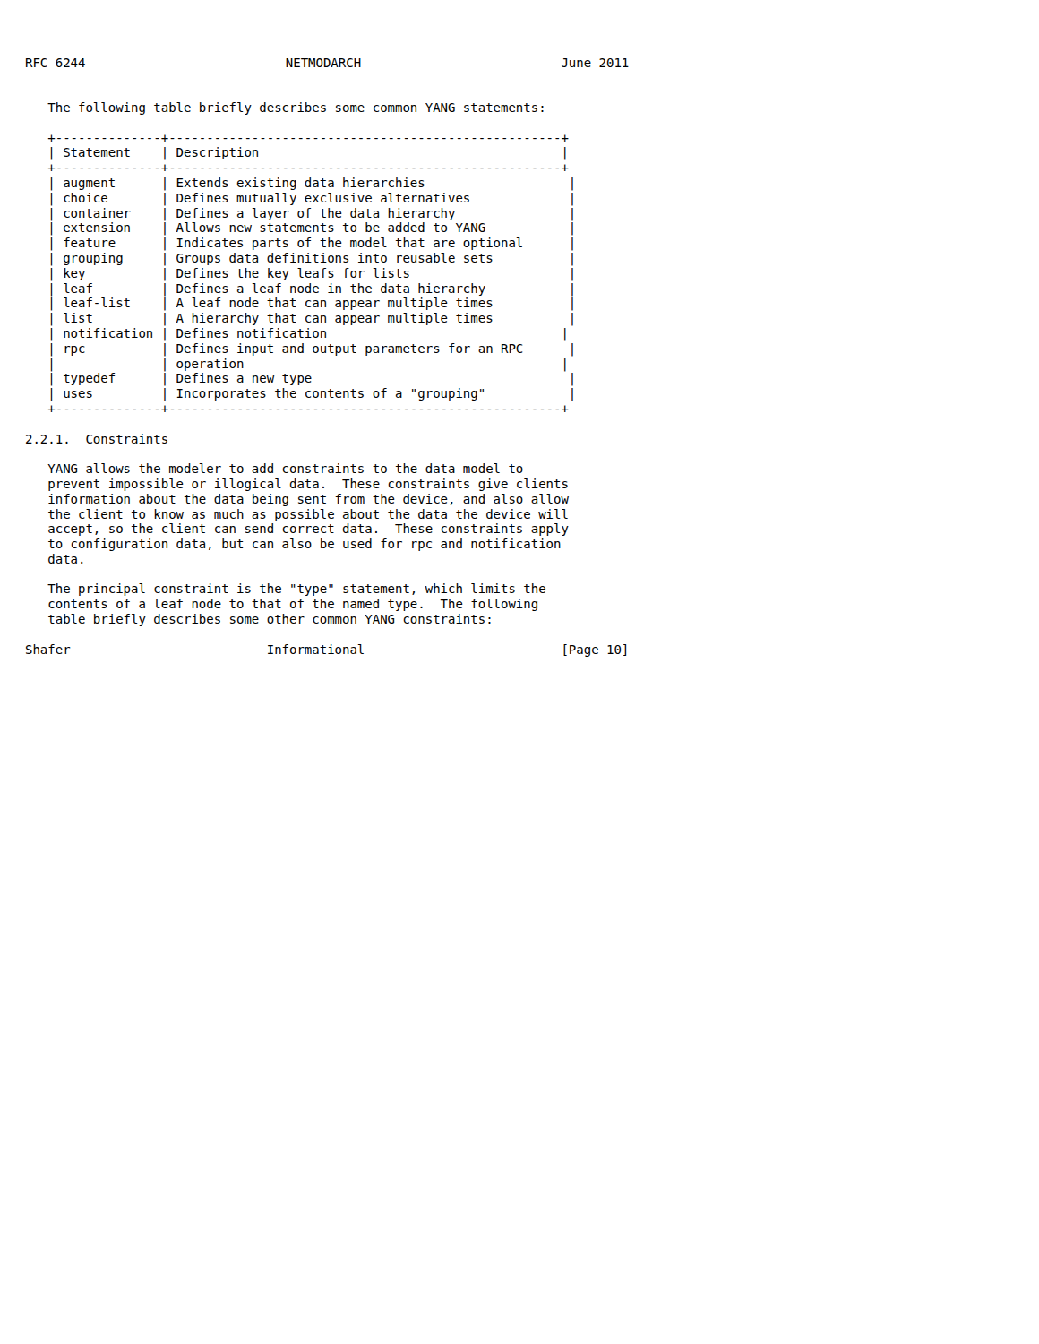RFC 6244 NETMODARCH June 2011
The following table briefly describes some common YANG statements: +--------------+----------------------------------------------------+ | Statement | Description | +--------------+----------------------------------------------------+ | augment | Extends existing data hierarchies | | choice | Defines mutually exclusive alternatives | | container | Defines a layer of the data hierarchy | | extension | Allows new statements to be added to YANG | | feature | Indicates parts of the model that are optional | | grouping | Groups data definitions into reusable sets | | key | Defines the key leafs for lists | | leaf | Defines a leaf node in the data hierarchy | | leaf-list | A leaf node that can appear multiple times | | list | A hierarchy that can appear multiple times | | notification | Defines notification | | rpc | Defines input and output parameters for an RPC | | | operation | | typedef | Defines a new type | | uses | Incorporates the contents of a "grouping" | +--------------+----------------------------------------------------+ 2.2.1. Constraints YANG allows the modeler to add constraints to the data model to prevent impossible or illogical data. These constraints give clients information about the data being sent from the device, and also allow the client to know as much as possible about the data the device will accept, so the client can send correct data. These constraints apply to configuration data, but can also be used for rpc and notification data. The principal constraint is the "type" statement, which limits the contents of a leaf node to that of the named type. The following table briefly describes some other common YANG constraints:
Shafer Informational [Page 10]